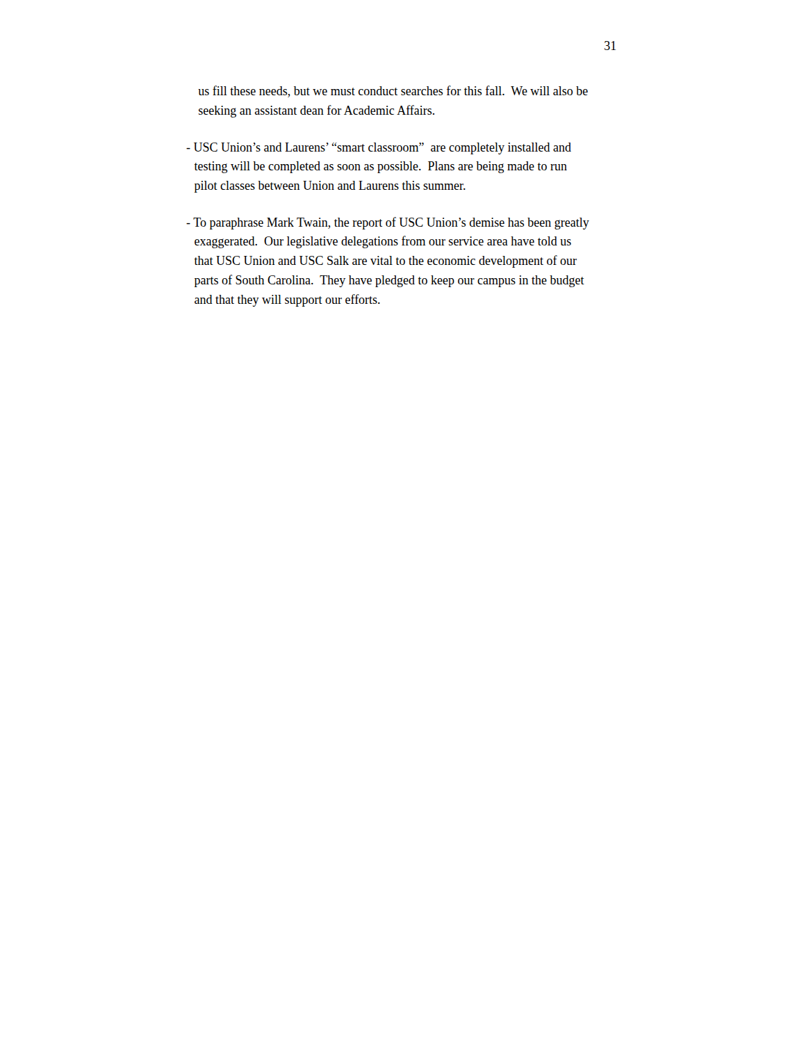31
us fill these needs, but we must conduct searches for this fall. We will also be seeking an assistant dean for Academic Affairs.
- USC Union’s and Laurens’ “smart classroom” are completely installed and testing will be completed as soon as possible. Plans are being made to run pilot classes between Union and Laurens this summer.
- To paraphrase Mark Twain, the report of USC Union’s demise has been greatly exaggerated. Our legislative delegations from our service area have told us that USC Union and USC Salk are vital to the economic development of our parts of South Carolina. They have pledged to keep our campus in the budget and that they will support our efforts.